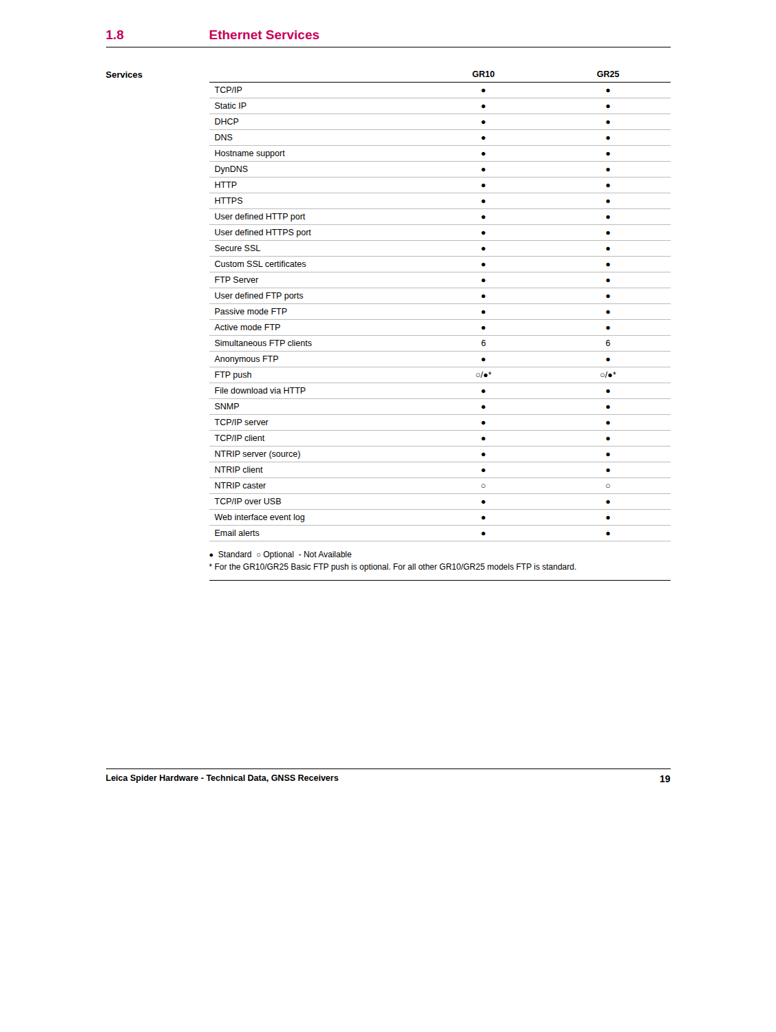1.8
Ethernet Services
Services
| | GR10 | GR25 |
| --- | --- | --- |
| TCP/IP | ● | ● |
| Static IP | ● | ● |
| DHCP | ● | ● |
| DNS | ● | ● |
| Hostname support | ● | ● |
| DynDNS | ● | ● |
| HTTP | ● | ● |
| HTTPS | ● | ● |
| User defined HTTP port | ● | ● |
| User defined HTTPS port | ● | ● |
| Secure SSL | ● | ● |
| Custom SSL certificates | ● | ● |
| FTP Server | ● | ● |
| User defined FTP ports | ● | ● |
| Passive mode FTP | ● | ● |
| Active mode FTP | ● | ● |
| Simultaneous FTP clients | 6 | 6 |
| Anonymous FTP | ● | ● |
| FTP push | ○/●* | ○/●* |
| File download via HTTP | ● | ● |
| SNMP | ● | ● |
| TCP/IP server | ● | ● |
| TCP/IP client | ● | ● |
| NTRIP server (source) | ● | ● |
| NTRIP client | ● | ● |
| NTRIP caster | ○ | ○ |
| TCP/IP over USB | ● | ● |
| Web interface event log | ● | ● |
| Email alerts | ● | ● |
● Standard ○ Optional - Not Available
* For the GR10/GR25 Basic FTP push is optional. For all other GR10/GR25 models FTP is standard.
Leica Spider Hardware - Technical Data, GNSS Receivers
19